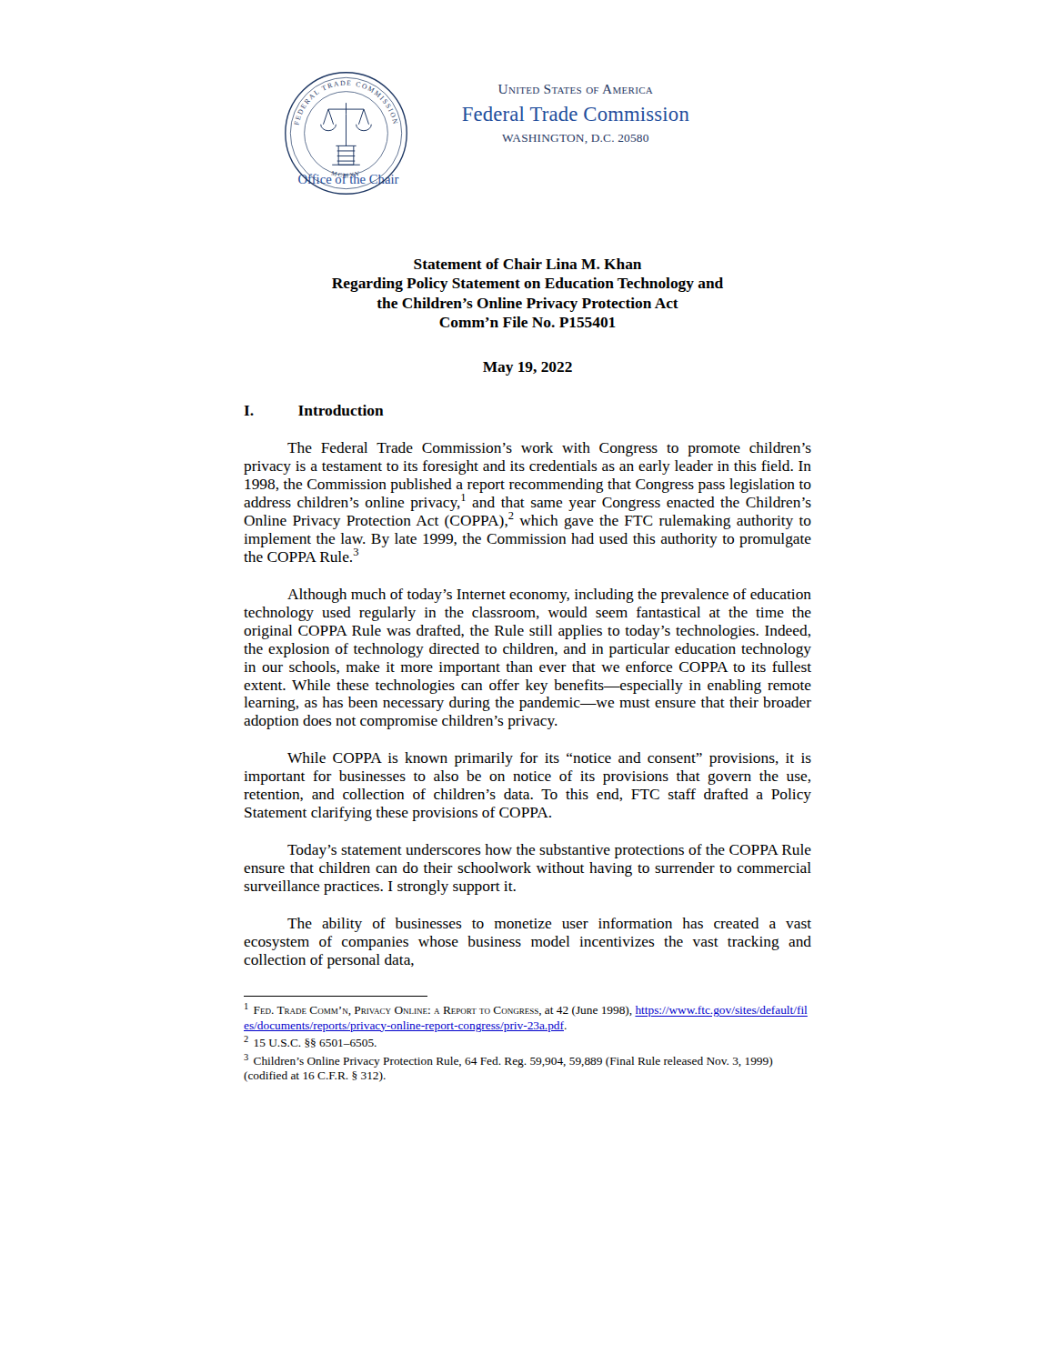FEDERAL TRADE COMMISSION MCMXV
United States of America
Federal Trade Commission
WASHINGTON, D.C. 20580
Office of the Chair
Statement of Chair Lina M. Khan
Regarding Policy Statement on Education Technology and
the Children’s Online Privacy Protection Act
Comm’n File No. P155401
May 19, 2022
I. Introduction
The Federal Trade Commission’s work with Congress to promote children’s privacy is a testament to its foresight and its credentials as an early leader in this field. In 1998, the Commission published a report recommending that Congress pass legislation to address children’s online privacy,1 and that same year Congress enacted the Children’s Online Privacy Protection Act (COPPA),2 which gave the FTC rulemaking authority to implement the law. By late 1999, the Commission had used this authority to promulgate the COPPA Rule.3
Although much of today’s Internet economy, including the prevalence of education technology used regularly in the classroom, would seem fantastical at the time the original COPPA Rule was drafted, the Rule still applies to today’s technologies. Indeed, the explosion of technology directed to children, and in particular education technology in our schools, make it more important than ever that we enforce COPPA to its fullest extent. While these technologies can offer key benefits—especially in enabling remote learning, as has been necessary during the pandemic—we must ensure that their broader adoption does not compromise children’s privacy.
While COPPA is known primarily for its “notice and consent” provisions, it is important for businesses to also be on notice of its provisions that govern the use, retention, and collection of children’s data. To this end, FTC staff drafted a Policy Statement clarifying these provisions of COPPA.
Today’s statement underscores how the substantive protections of the COPPA Rule ensure that children can do their schoolwork without having to surrender to commercial surveillance practices. I strongly support it.
The ability of businesses to monetize user information has created a vast ecosystem of companies whose business model incentivizes the vast tracking and collection of personal data,
1 Fed. Trade Comm’n, Privacy Online: a Report to Congress, at 42 (June 1998), https://www.ftc.gov/sites/default/files/documents/reports/privacy-online-report-congress/priv-23a.pdf.
2 15 U.S.C. §§ 6501–6505.
3 Children’s Online Privacy Protection Rule, 64 Fed. Reg. 59,904, 59,889 (Final Rule released Nov. 3, 1999) (codified at 16 C.F.R. § 312).